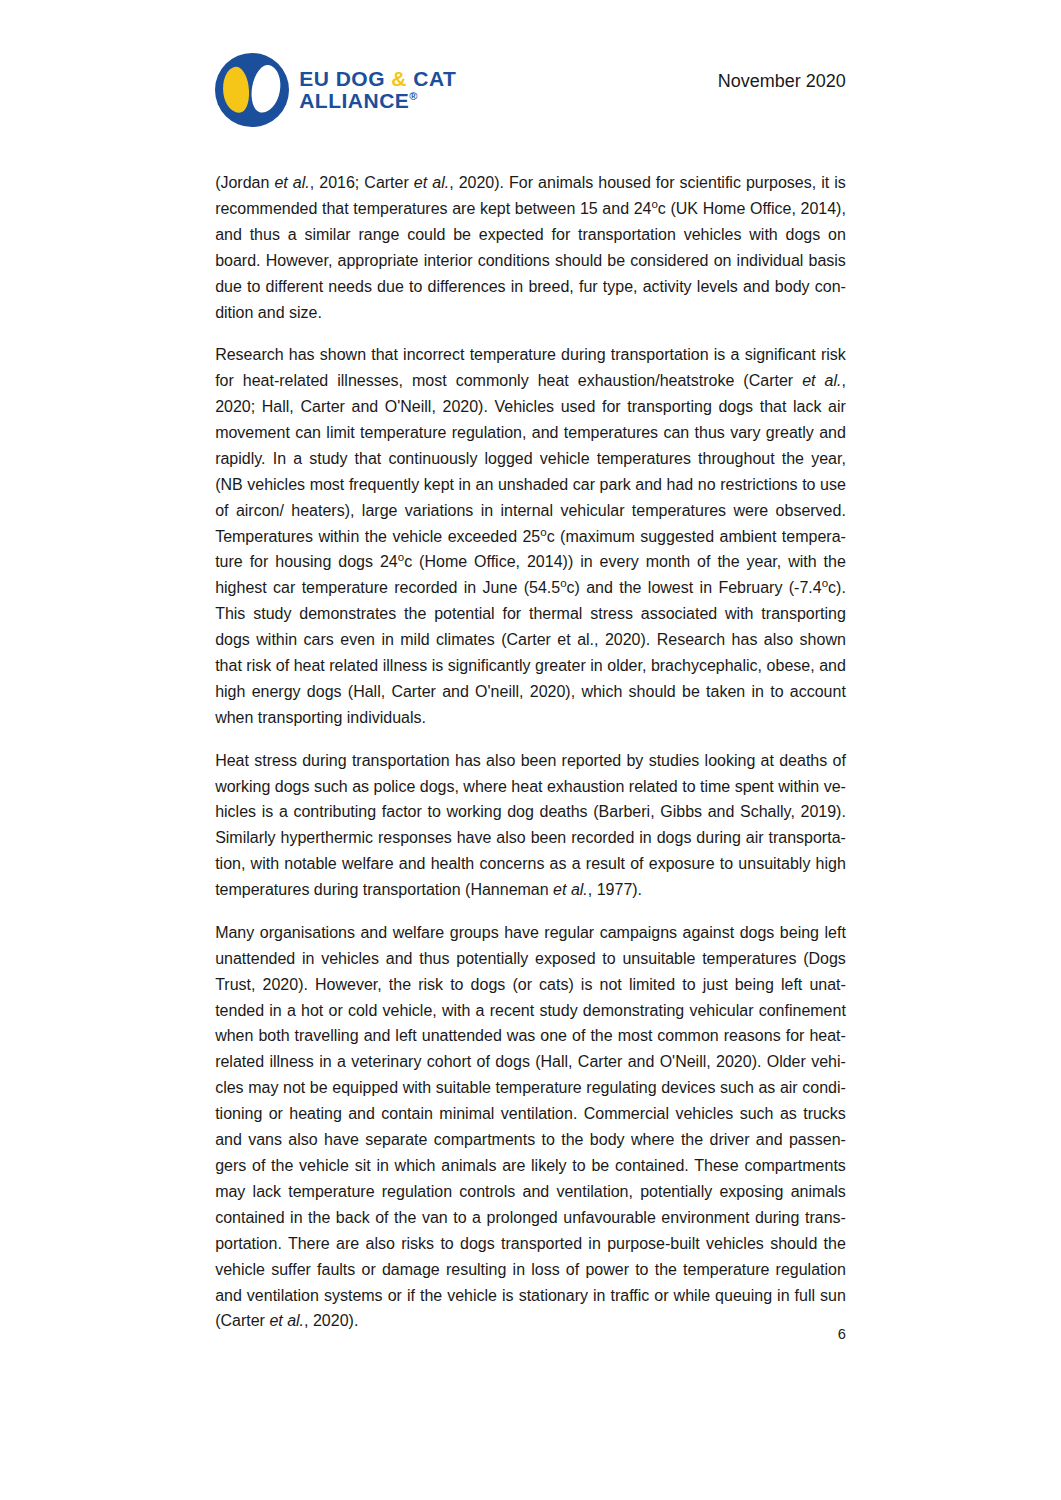EU DOG & CAT ALLIANCE®
November 2020
(Jordan et al., 2016; Carter et al., 2020). For animals housed for scientific purposes, it is recommended that temperatures are kept between 15 and 24oc (UK Home Office, 2014), and thus a similar range could be expected for transportation vehicles with dogs on board. However, appropriate interior conditions should be considered on individual basis due to different needs due to differences in breed, fur type, activity levels and body condition and size.
Research has shown that incorrect temperature during transportation is a significant risk for heat-related illnesses, most commonly heat exhaustion/heatstroke (Carter et al., 2020; Hall, Carter and O'Neill, 2020). Vehicles used for transporting dogs that lack air movement can limit temperature regulation, and temperatures can thus vary greatly and rapidly. In a study that continuously logged vehicle temperatures throughout the year, (NB vehicles most frequently kept in an unshaded car park and had no restrictions to use of aircon/ heaters), large variations in internal vehicular temperatures were observed. Temperatures within the vehicle exceeded 25oc (maximum suggested ambient temperature for housing dogs 24oc (Home Office, 2014)) in every month of the year, with the highest car temperature recorded in June (54.5oc) and the lowest in February (-7.4oc). This study demonstrates the potential for thermal stress associated with transporting dogs within cars even in mild climates (Carter et al., 2020). Research has also shown that risk of heat related illness is significantly greater in older, brachycephalic, obese, and high energy dogs (Hall, Carter and O'neill, 2020), which should be taken in to account when transporting individuals.
Heat stress during transportation has also been reported by studies looking at deaths of working dogs such as police dogs, where heat exhaustion related to time spent within vehicles is a contributing factor to working dog deaths (Barberi, Gibbs and Schally, 2019). Similarly hyperthermic responses have also been recorded in dogs during air transportation, with notable welfare and health concerns as a result of exposure to unsuitably high temperatures during transportation (Hanneman et al., 1977).
Many organisations and welfare groups have regular campaigns against dogs being left unattended in vehicles and thus potentially exposed to unsuitable temperatures (Dogs Trust, 2020). However, the risk to dogs (or cats) is not limited to just being left unattended in a hot or cold vehicle, with a recent study demonstrating vehicular confinement when both travelling and left unattended was one of the most common reasons for heat-related illness in a veterinary cohort of dogs (Hall, Carter and O'Neill, 2020). Older vehicles may not be equipped with suitable temperature regulating devices such as air conditioning or heating and contain minimal ventilation. Commercial vehicles such as trucks and vans also have separate compartments to the body where the driver and passengers of the vehicle sit in which animals are likely to be contained. These compartments may lack temperature regulation controls and ventilation, potentially exposing animals contained in the back of the van to a prolonged unfavourable environment during transportation. There are also risks to dogs transported in purpose-built vehicles should the vehicle suffer faults or damage resulting in loss of power to the temperature regulation and ventilation systems or if the vehicle is stationary in traffic or while queuing in full sun (Carter et al., 2020).
6